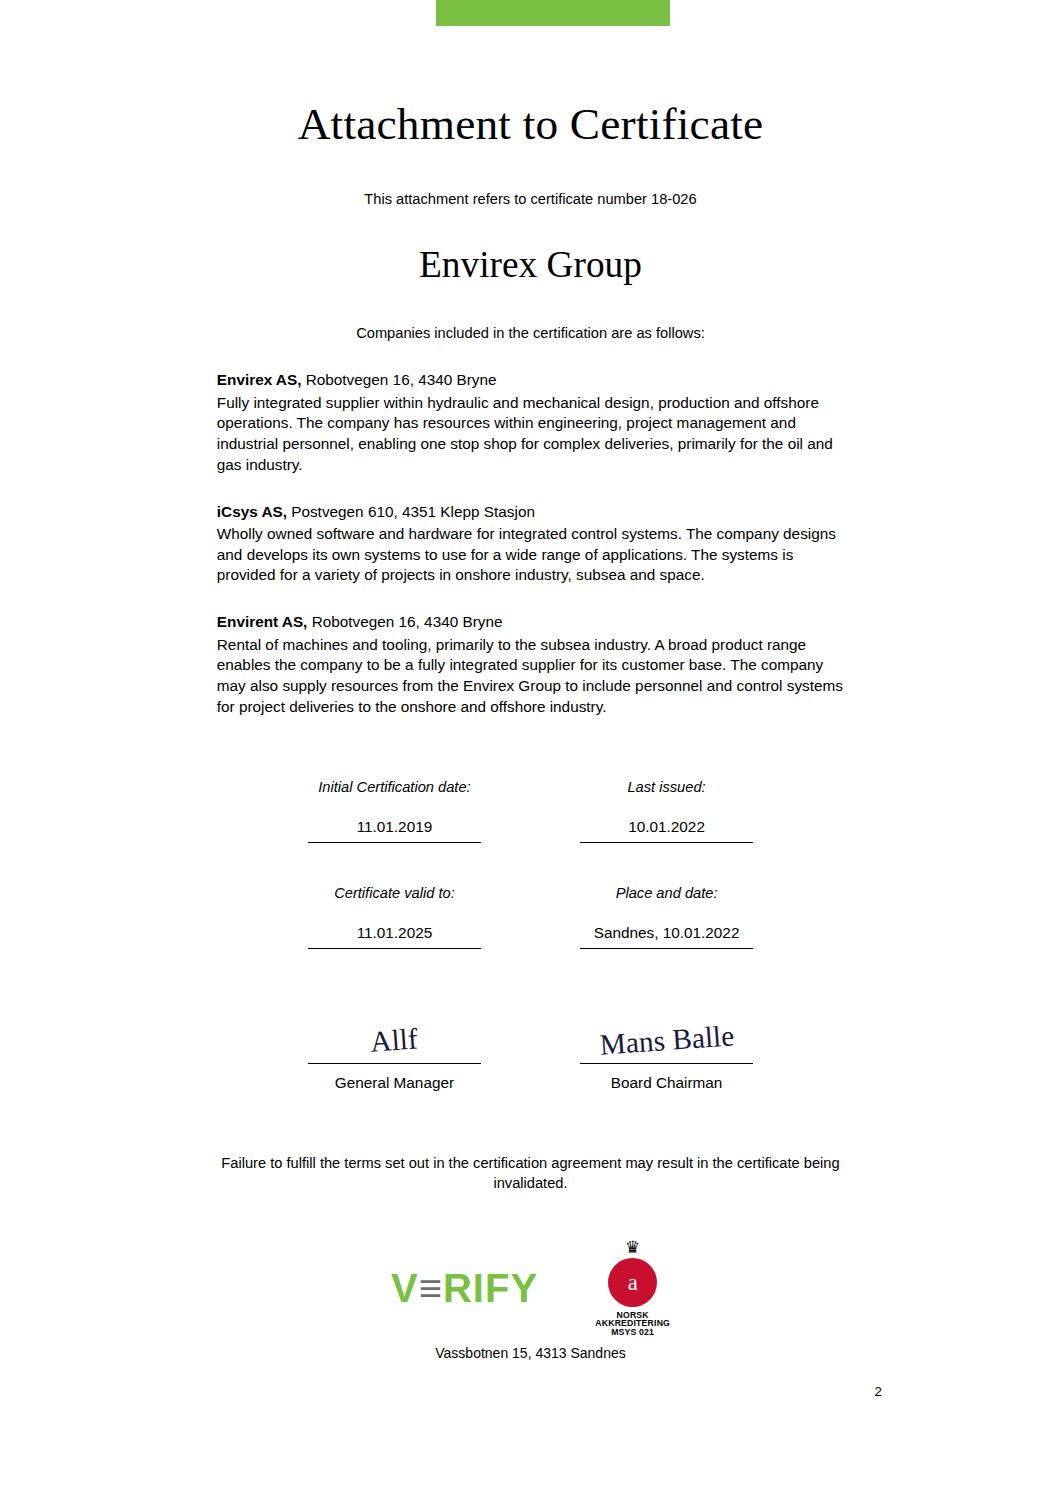Attachment to Certificate
This attachment refers to certificate number 18-026
Envirex Group
Companies included in the certification are as follows:
Envirex AS, Robotvegen 16, 4340 Bryne
Fully integrated supplier within hydraulic and mechanical design, production and offshore operations. The company has resources within engineering, project management and industrial personnel, enabling one stop shop for complex deliveries, primarily for the oil and gas industry.
iCsys AS, Postvegen 610, 4351 Klepp Stasjon
Wholly owned software and hardware for integrated control systems. The company designs and develops its own systems to use for a wide range of applications. The systems is provided for a variety of projects in onshore industry, subsea and space.
Envirent AS, Robotvegen 16, 4340 Bryne
Rental of machines and tooling, primarily to the subsea industry. A broad product range enables the company to be a fully integrated supplier for its customer base. The company may also supply resources from the Envirex Group to include personnel and control systems for project deliveries to the onshore and offshore industry.
| Initial Certification date: | | Last issued: |
| 11.01.2019 | | 10.01.2022 |
| Certificate valid to: | | Place and date: |
| 11.01.2025 | | Sandnes, 10.01.2022 |
| Allf General Manager | | Mans Balle Board Chairman |
Failure to fulfill the terms set out in the certification agreement may result in the certificate being invalidated.
V≡RIFY
♛
a
NORSK
AKKREDITERING
MSYS 021
Vassbotnen 15, 4313 Sandnes
2